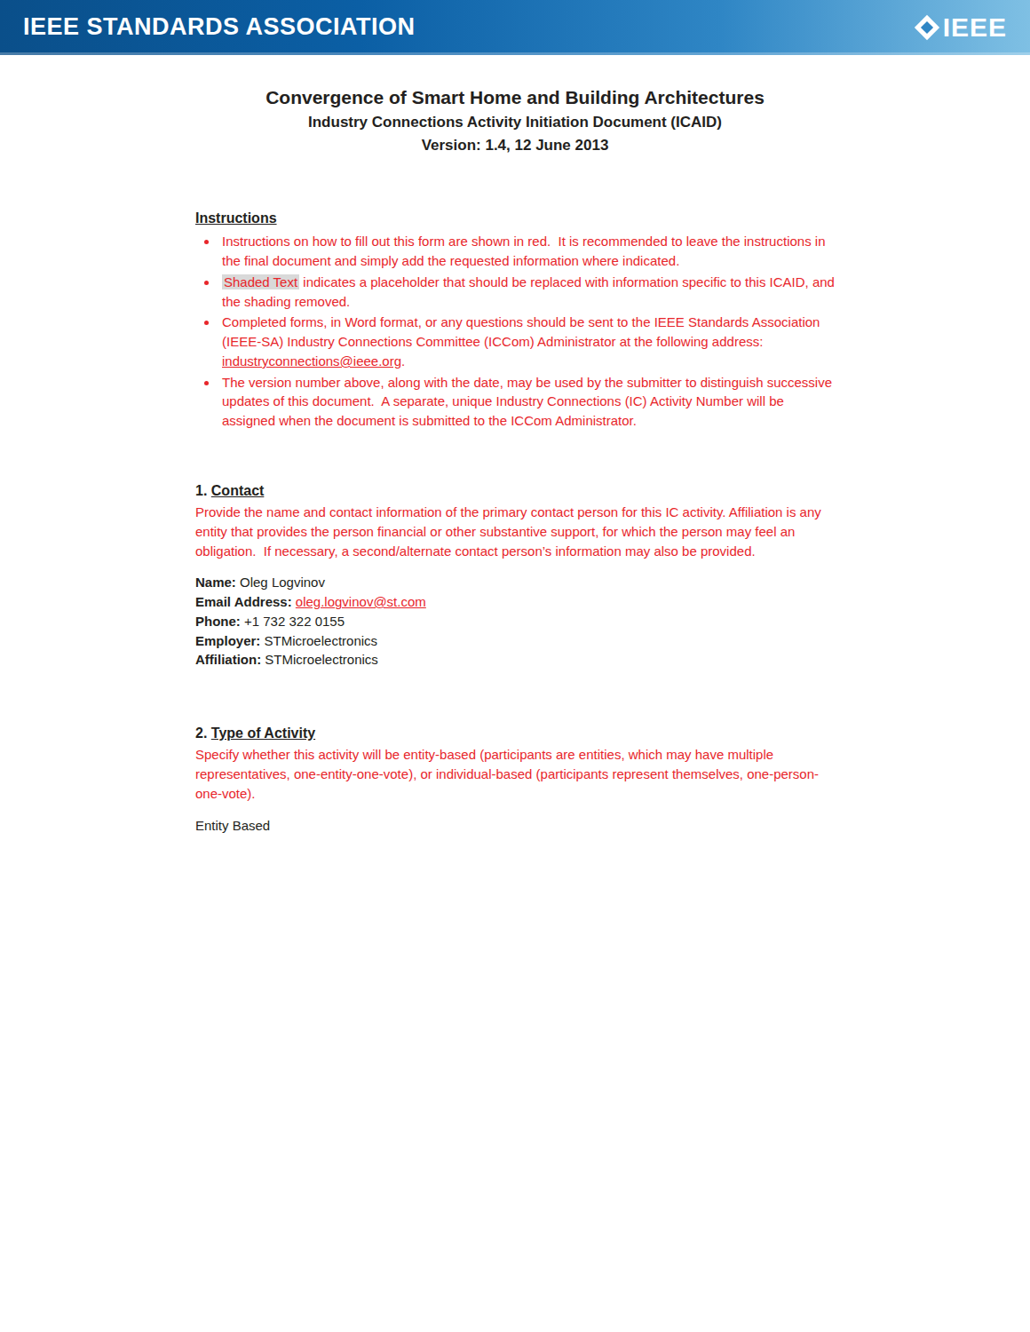IEEE Standards Association
IEEE
Convergence of Smart Home and Building Architectures
Industry Connections Activity Initiation Document (ICAID)
Version: 1.4, 12 June 2013
Instructions
Instructions on how to fill out this form are shown in red. It is recommended to leave the instructions in the final document and simply add the requested information where indicated.
Shaded Text indicates a placeholder that should be replaced with information specific to this ICAID, and the shading removed.
Completed forms, in Word format, or any questions should be sent to the IEEE Standards Association (IEEE-SA) Industry Connections Committee (ICCom) Administrator at the following address: industryconnections@ieee.org.
The version number above, along with the date, may be used by the submitter to distinguish successive updates of this document. A separate, unique Industry Connections (IC) Activity Number will be assigned when the document is submitted to the ICCom Administrator.
1. Contact
Provide the name and contact information of the primary contact person for this IC activity. Affiliation is any entity that provides the person financial or other substantive support, for which the person may feel an obligation. If necessary, a second/alternate contact person’s information may also be provided.
Name: Oleg Logvinov
Email Address: oleg.logvinov@st.com
Phone: +1 732 322 0155
Employer: STMicroelectronics
Affiliation: STMicroelectronics
2. Type of Activity
Specify whether this activity will be entity-based (participants are entities, which may have multiple representatives, one-entity-one-vote), or individual-based (participants represent themselves, one-person-one-vote).
Entity Based